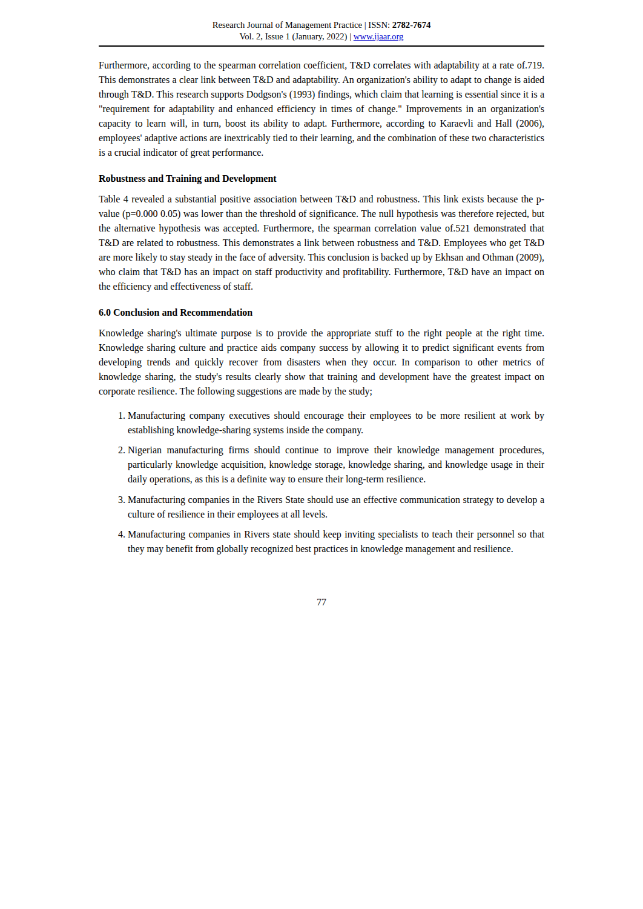Research Journal of Management Practice | ISSN: 2782-7674
Vol. 2, Issue 1 (January, 2022) | www.ijaar.org
Furthermore, according to the spearman correlation coefficient, T&D correlates with adaptability at a rate of.719. This demonstrates a clear link between T&D and adaptability. An organization's ability to adapt to change is aided through T&D. This research supports Dodgson's (1993) findings, which claim that learning is essential since it is a "requirement for adaptability and enhanced efficiency in times of change." Improvements in an organization's capacity to learn will, in turn, boost its ability to adapt. Furthermore, according to Karaevli and Hall (2006), employees' adaptive actions are inextricably tied to their learning, and the combination of these two characteristics is a crucial indicator of great performance.
Robustness and Training and Development
Table 4 revealed a substantial positive association between T&D and robustness. This link exists because the p-value (p=0.000 0.05) was lower than the threshold of significance. The null hypothesis was therefore rejected, but the alternative hypothesis was accepted. Furthermore, the spearman correlation value of.521 demonstrated that T&D are related to robustness. This demonstrates a link between robustness and T&D. Employees who get T&D are more likely to stay steady in the face of adversity. This conclusion is backed up by Ekhsan and Othman (2009), who claim that T&D has an impact on staff productivity and profitability. Furthermore, T&D have an impact on the efficiency and effectiveness of staff.
6.0 Conclusion and Recommendation
Knowledge sharing's ultimate purpose is to provide the appropriate stuff to the right people at the right time. Knowledge sharing culture and practice aids company success by allowing it to predict significant events from developing trends and quickly recover from disasters when they occur. In comparison to other metrics of knowledge sharing, the study's results clearly show that training and development have the greatest impact on corporate resilience. The following suggestions are made by the study;
Manufacturing company executives should encourage their employees to be more resilient at work by establishing knowledge-sharing systems inside the company.
Nigerian manufacturing firms should continue to improve their knowledge management procedures, particularly knowledge acquisition, knowledge storage, knowledge sharing, and knowledge usage in their daily operations, as this is a definite way to ensure their long-term resilience.
Manufacturing companies in the Rivers State should use an effective communication strategy to develop a culture of resilience in their employees at all levels.
Manufacturing companies in Rivers state should keep inviting specialists to teach their personnel so that they may benefit from globally recognized best practices in knowledge management and resilience.
77